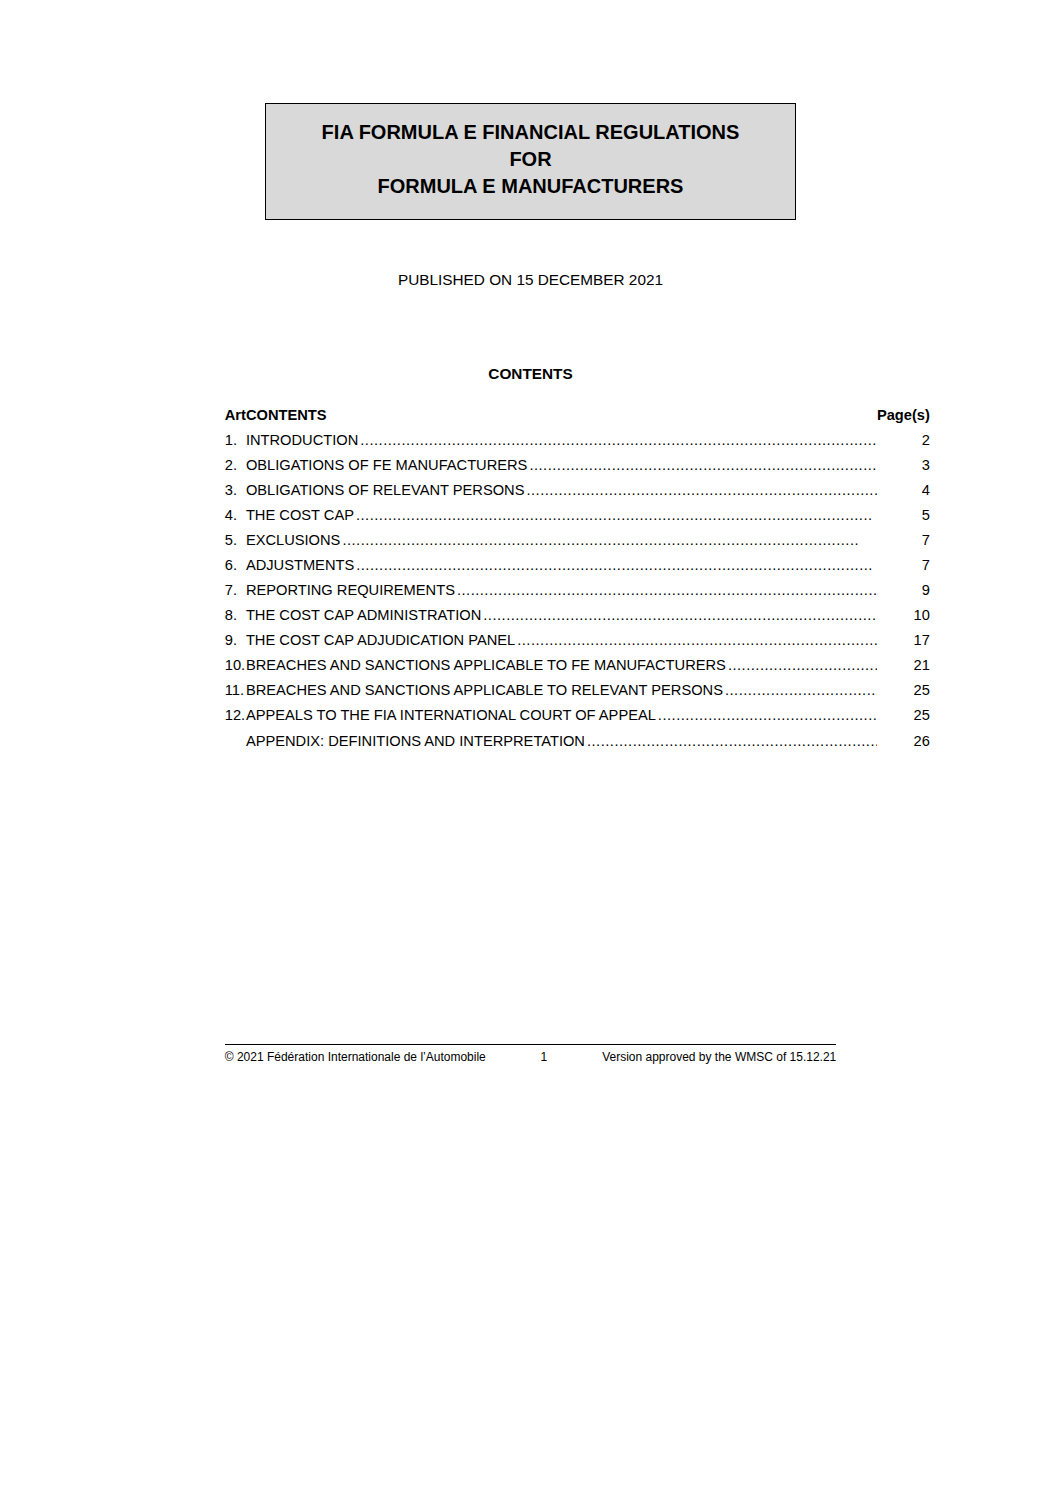FIA FORMULA E FINANCIAL REGULATIONS
FOR
FORMULA E MANUFACTURERS
PUBLISHED ON 15 DECEMBER 2021
CONTENTS
| Art | CONTENTS | Page(s) |
| 1. | INTRODUCTION ................................................................................................................. | 2 |
| 2. | OBLIGATIONS OF FE MANUFACTURERS ................................................................................. | 3 |
| 3. | OBLIGATIONS OF RELEVANT PERSONS ................................................................................. | 4 |
| 4. | THE COST CAP ................................................................................................................. | 5 |
| 5. | EXCLUSIONS ................................................................................................................. | 7 |
| 6. | ADJUSTMENTS ................................................................................................................. | 7 |
| 7. | REPORTING REQUIREMENTS ................................................................................................. | 9 |
| 8. | THE COST CAP ADMINISTRATION ....................................................................................... | 10 |
| 9. | THE COST CAP ADJUDICATION PANEL ................................................................................. | 17 |
| 10. | BREACHES AND SANCTIONS APPLICABLE TO FE MANUFACTURERS ..................................... | 21 |
| 11. | BREACHES AND SANCTIONS APPLICABLE TO RELEVANT PERSONS ....................................... | 25 |
| 12. | APPEALS TO THE FIA INTERNATIONAL COURT OF APPEAL ................................................... | 25 |
| | APPENDIX: DEFINITIONS AND INTERPRETATION .............................................................................. | 26 |
© 2021 Fédération Internationale de l’Automobile
1
Version approved by the WMSC of 15.12.21